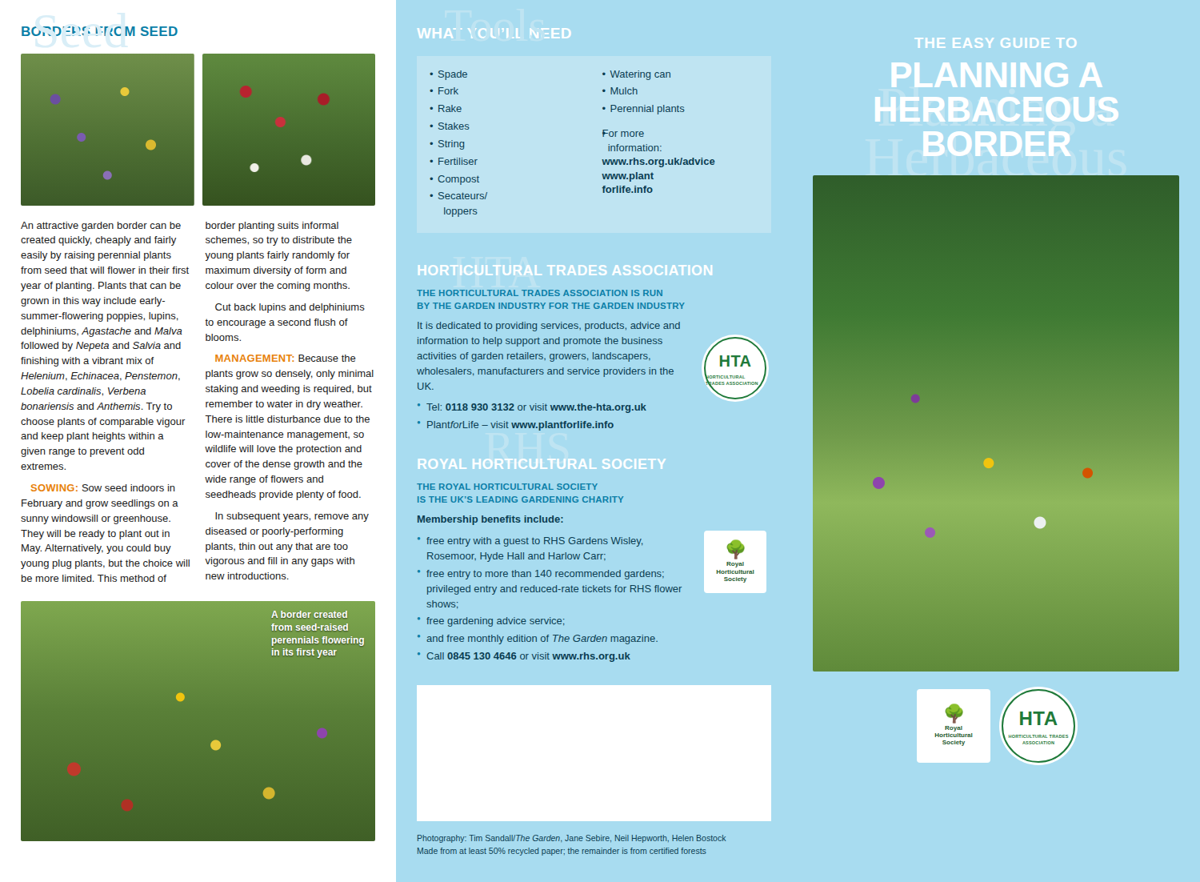Seed
Borders from seed
An attractive garden border can be created quickly, cheaply and fairly easily by raising perennial plants from seed that will flower in their first year of planting. Plants that can be grown in this way include early-summer-flowering poppies, lupins, delphiniums, Agastache and Malva followed by Nepeta and Salvia and finishing with a vibrant mix of Helenium, Echinacea, Penstemon, Lobelia cardinalis, Verbena bonariensis and Anthemis. Try to choose plants of comparable vigour and keep plant heights within a given range to prevent odd extremes.
Sowing: Sow seed indoors in February and grow seedlings on a sunny windowsill or greenhouse. They will be ready to plant out in May. Alternatively, you could buy young plug plants, but the choice will be more limited. This method of border planting suits informal schemes, so try to distribute the young plants fairly randomly for maximum diversity of form and colour over the coming months.
Cut back lupins and delphiniums to encourage a second flush of blooms.
Management: Because the plants grow so densely, only minimal staking and weeding is required, but remember to water in dry weather. There is little disturbance due to the low-maintenance management, so wildlife will love the protection and cover of the dense growth and the wide range of flowers and seedheads provide plenty of food.
In subsequent years, remove any diseased or poorly-performing plants, thin out any that are too vigorous and fill in any gaps with new introductions.
A border created from seed-raised perennials flowering in its first year
Tools HTA RHS
What you’ll need
Spade
Fork
Rake
Stakes
String
Fertiliser
Compost
Secateurs/
loppers
Watering can
Mulch
Perennial plants
For more
information:
www.rhs.org.uk/advice www.plant forlife.info
HTAHORTICULTURAL TRADES ASSOCIATION
Horticultural Trades Association
The Horticultural Trades Association is run
by the garden industry for the garden industry
It is dedicated to providing services, products, advice and information to help support and promote the business activities of garden retailers, growers, landscapers, wholesalers, manufacturers and service providers in the UK.
Tel: 0118 930 3132 or visit www.the-hta.org.uk
Plantfor Life – visit www.plantforlife.info
🌳Royal
Horticultural
Society
Royal Horticultural Society
The Royal Horticultural Society
is the UK’s leading gardening charity
Membership benefits include:
free entry with a guest to RHS Gardens Wisley, Rosemoor, Hyde Hall and Harlow Carr;
free entry to more than 140 recommended gardens; privileged entry and reduced-rate tickets for RHS flower shows;
free gardening advice service;
and free monthly edition of The Garden magazine.
Call 0845 130 4646 or visit www.rhs.org.uk
Photography: Tim Sandall/The Garden, Jane Sebire, Neil Hepworth, Helen Bostock
Made from at least 50% recycled paper; the remainder is from certified forests
The easy guide to
Planning a
Herbaceous
Border
Planning a
Herbaceous
Border
🌳Royal
Horticultural
Society
HTAHORTICULTURAL TRADES ASSOCIATION